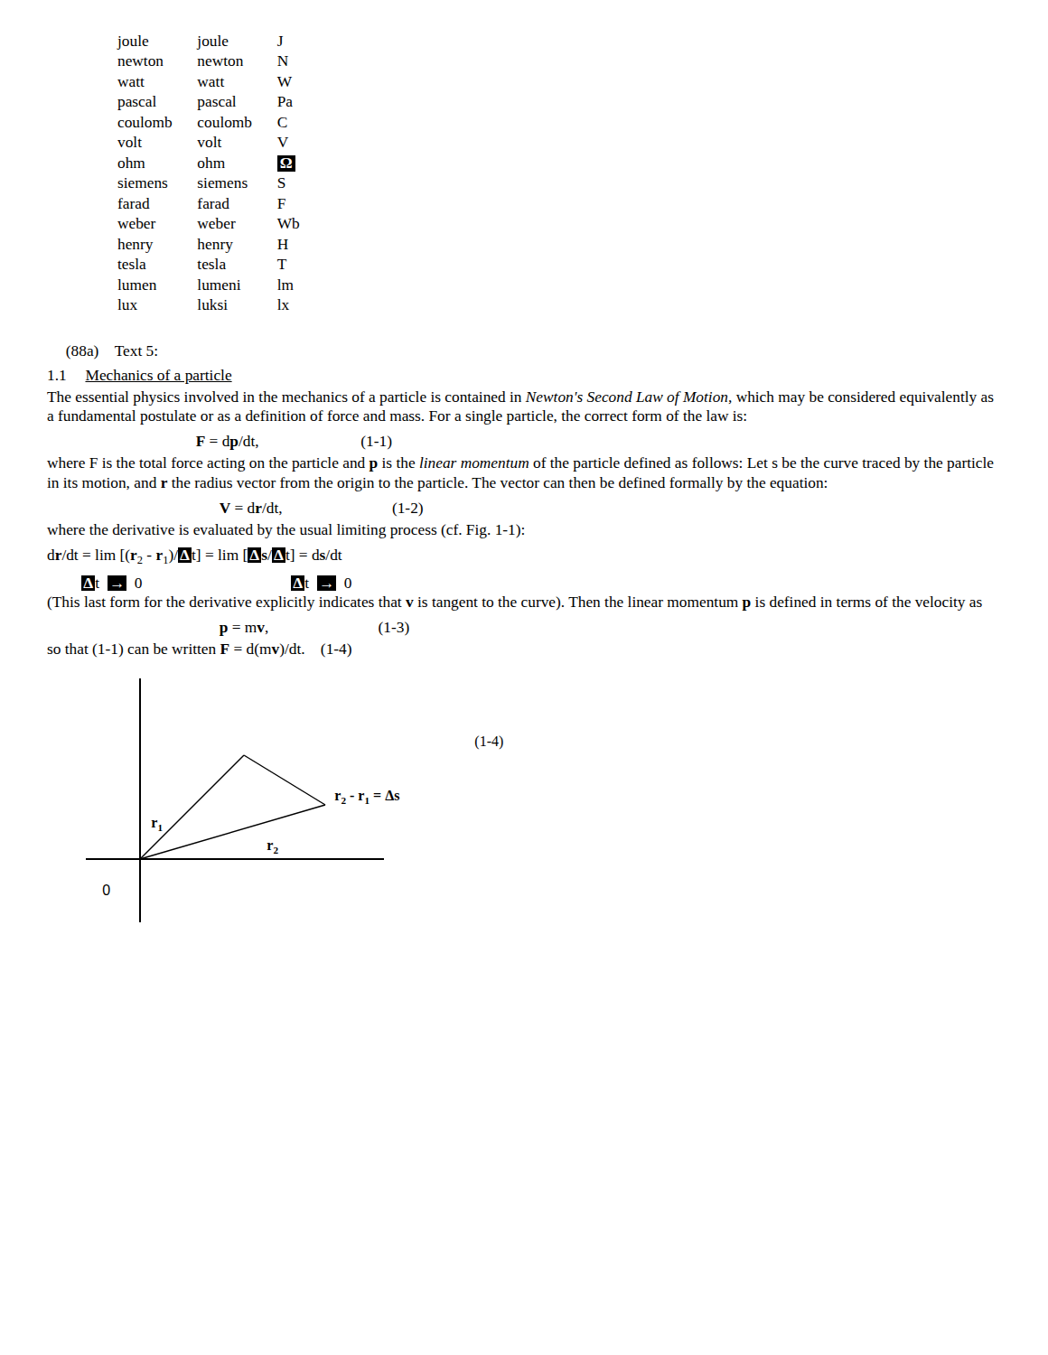| joule | joule | J |
| newton | newton | N |
| watt | watt | W |
| pascal | pascal | Pa |
| coulomb | coulomb | C |
| volt | volt | V |
| ohm | ohm | Ω |
| siemens | siemens | S |
| farad | farad | F |
| weber | weber | Wb |
| henry | henry | H |
| tesla | tesla | T |
| lumen | lumeni | lm |
| lux | luksi | lx |
(88a) Text 5:
1.1 Mechanics of a particle
The essential physics involved in the mechanics of a particle is contained in Newton's Second Law of Motion, which may be considered equivalently as a fundamental postulate or as a definition of force and mass. For a single particle, the correct form of the law is:
F = dp/dt,(1-1)
where F is the total force acting on the particle and p is the linear momentum of the particle defined as follows: Let s be the curve traced by the particle in its motion, and r the radius vector from the origin to the particle. The vector can then be defined formally by the equation:
V = dr/dt,(1-2)
where the derivative is evaluated by the usual limiting process (cf. Fig. 1-1):
dr/dt = lim [(r2 - r1)/Δt] = lim [Δs/Δt] = ds/dt
Δt → 0 Δt → 0
(This last form for the derivative explicitly indicates that v is tangent to the curve). Then the linear momentum p is defined in terms of the velocity as
p = mv,(1-3)
so that (1-1) can be written F = d(mv)/dt. (1-4)
(1-4) r2 - r1 = Δs r1 r2 0